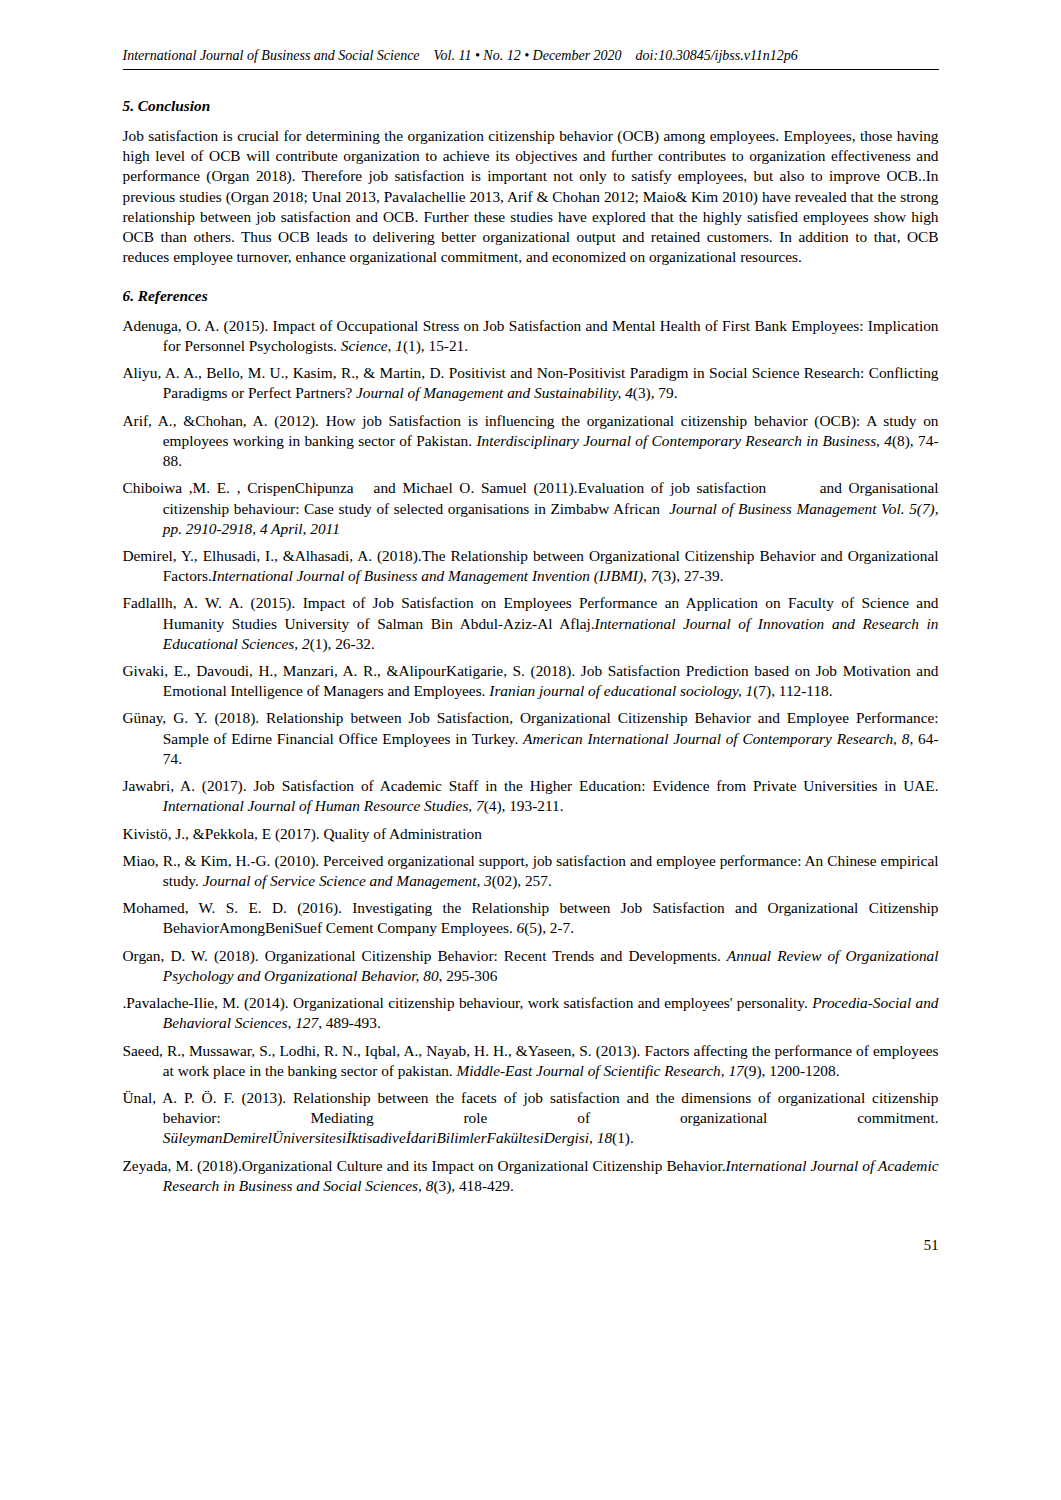International Journal of Business and Social Science Vol. 11 • No. 12 • December 2020 doi:10.30845/ijbss.v11n12p6
5. Conclusion
Job satisfaction is crucial for determining the organization citizenship behavior (OCB) among employees. Employees, those having high level of OCB will contribute organization to achieve its objectives and further contributes to organization effectiveness and performance (Organ 2018). Therefore job satisfaction is important not only to satisfy employees, but also to improve OCB..In previous studies (Organ 2018; Unal 2013, Pavalachellie 2013, Arif & Chohan 2012; Maio& Kim 2010) have revealed that the strong relationship between job satisfaction and OCB. Further these studies have explored that the highly satisfied employees show high OCB than others. Thus OCB leads to delivering better organizational output and retained customers. In addition to that, OCB reduces employee turnover, enhance organizational commitment, and economized on organizational resources.
6. References
Adenuga, O. A. (2015). Impact of Occupational Stress on Job Satisfaction and Mental Health of First Bank Employees: Implication for Personnel Psychologists. Science, 1(1), 15-21.
Aliyu, A. A., Bello, M. U., Kasim, R., & Martin, D. Positivist and Non-Positivist Paradigm in Social Science Research: Conflicting Paradigms or Perfect Partners? Journal of Management and Sustainability, 4(3), 79.
Arif, A., &Chohan, A. (2012). How job Satisfaction is influencing the organizational citizenship behavior (OCB): A study on employees working in banking sector of Pakistan. Interdisciplinary Journal of Contemporary Research in Business, 4(8), 74-88.
Chiboiwa ,M. E. , CrispenChipunza and Michael O. Samuel (2011).Evaluation of job satisfaction and Organisational citizenship behaviour: Case study of selected organisations in Zimbabw African Journal of Business Management Vol. 5(7), pp. 2910-2918, 4 April, 2011
Demirel, Y., Elhusadi, I., &Alhasadi, A. (2018).The Relationship between Organizational Citizenship Behavior and Organizational Factors.International Journal of Business and Management Invention (IJBMI), 7(3), 27-39.
Fadlallh, A. W. A. (2015). Impact of Job Satisfaction on Employees Performance an Application on Faculty of Science and Humanity Studies University of Salman Bin Abdul-Aziz-Al Aflaj.International Journal of Innovation and Research in Educational Sciences, 2(1), 26-32.
Givaki, E., Davoudi, H., Manzari, A. R., &AlipourKatigarie, S. (2018). Job Satisfaction Prediction based on Job Motivation and Emotional Intelligence of Managers and Employees. Iranian journal of educational sociology, 1(7), 112-118.
Günay, G. Y. (2018). Relationship between Job Satisfaction, Organizational Citizenship Behavior and Employee Performance: Sample of Edirne Financial Office Employees in Turkey. American International Journal of Contemporary Research, 8, 64-74.
Jawabri, A. (2017). Job Satisfaction of Academic Staff in the Higher Education: Evidence from Private Universities in UAE. International Journal of Human Resource Studies, 7(4), 193-211.
Kivistö, J., &Pekkola, E (2017). Quality of Administration
Miao, R., & Kim, H.-G. (2010). Perceived organizational support, job satisfaction and employee performance: An Chinese empirical study. Journal of Service Science and Management, 3(02), 257.
Mohamed, W. S. E. D. (2016). Investigating the Relationship between Job Satisfaction and Organizational Citizenship BehaviorAmongBeniSuef Cement Company Employees. 6(5), 2-7.
Organ, D. W. (2018). Organizational Citizenship Behavior: Recent Trends and Developments. Annual Review of Organizational Psychology and Organizational Behavior, 80, 295-306
.Pavalache-Ilie, M. (2014). Organizational citizenship behaviour, work satisfaction and employees' personality. Procedia-Social and Behavioral Sciences, 127, 489-493.
Saeed, R., Mussawar, S., Lodhi, R. N., Iqbal, A., Nayab, H. H., &Yaseen, S. (2013). Factors affecting the performance of employees at work place in the banking sector of pakistan. Middle-East Journal of Scientific Research, 17(9), 1200-1208.
Ünal, A. P. Ö. F. (2013). Relationship between the facets of job satisfaction and the dimensions of organizational citizenship behavior: Mediating role of organizational commitment. SüleymanDemirelÜniversitesiİktisadiveİdariBilimlerFakültesiDergisi, 18(1).
Zeyada, M. (2018).Organizational Culture and its Impact on Organizational Citizenship Behavior.International Journal of Academic Research in Business and Social Sciences, 8(3), 418-429.
51